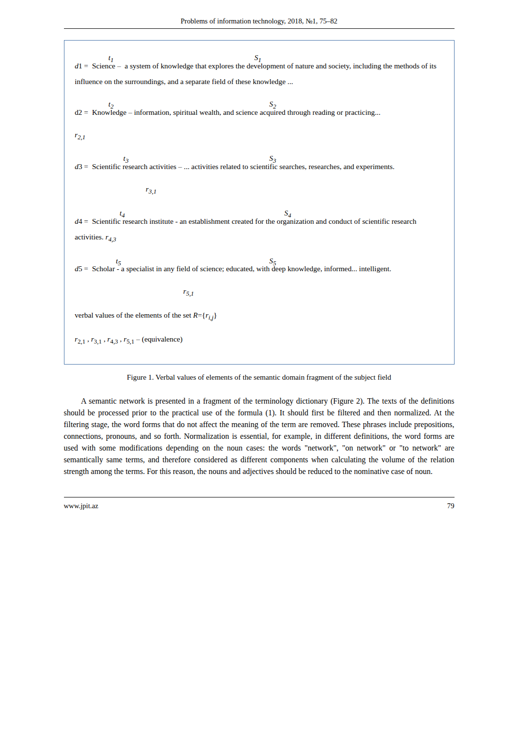Problems of information technology, 2018, №1, 75–82
t1 S1
d1 = Science – a system of knowledge that explores the development of nature and society, including the methods of its influence on the surroundings, and a separate field of these knowledge ...
t2 S2
d2 = Knowledge – information, spiritual wealth, and science acquired through reading or practicing...
r2,1
t3 S3
d3 = Scientific research activities – ... activities related to scientific searches, researches, and experiments.
r3,1
t4 S4
d4 = Scientific research institute - an establishment created for the organization and conduct of scientific research activities. r4,3
t5 S5
d5 = Scholar - a specialist in any field of science; educated, with deep knowledge, informed... intelligent.
r5,1
verbal values of the elements of the set R={ri,j}
r2,1 , r3,1 , r4,3 , r5,1 – (equivalence)
Figure 1. Verbal values of elements of the semantic domain fragment of the subject field
A semantic network is presented in a fragment of the terminology dictionary (Figure 2). The texts of the definitions should be processed prior to the practical use of the formula (1). It should first be filtered and then normalized. At the filtering stage, the word forms that do not affect the meaning of the term are removed. These phrases include prepositions, connections, pronouns, and so forth. Normalization is essential, for example, in different definitions, the word forms are used with some modifications depending on the noun cases: the words "network", "on network" or "to network" are semantically same terms, and therefore considered as different components when calculating the volume of the relation strength among the terms. For this reason, the nouns and adjectives should be reduced to the nominative case of noun.
www.jpit.az 79